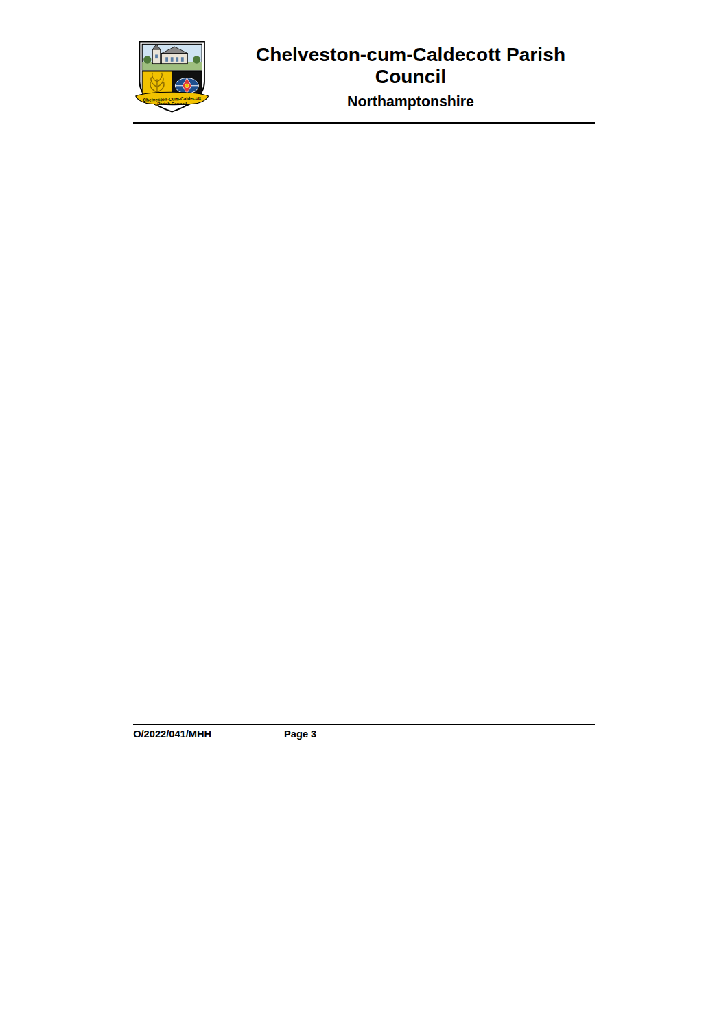Chelveston-Cum-Caldecott Parish Council
Chelveston-cum-Caldecott Parish Council
Northamptonshire
O/2022/041/MHH Page 3